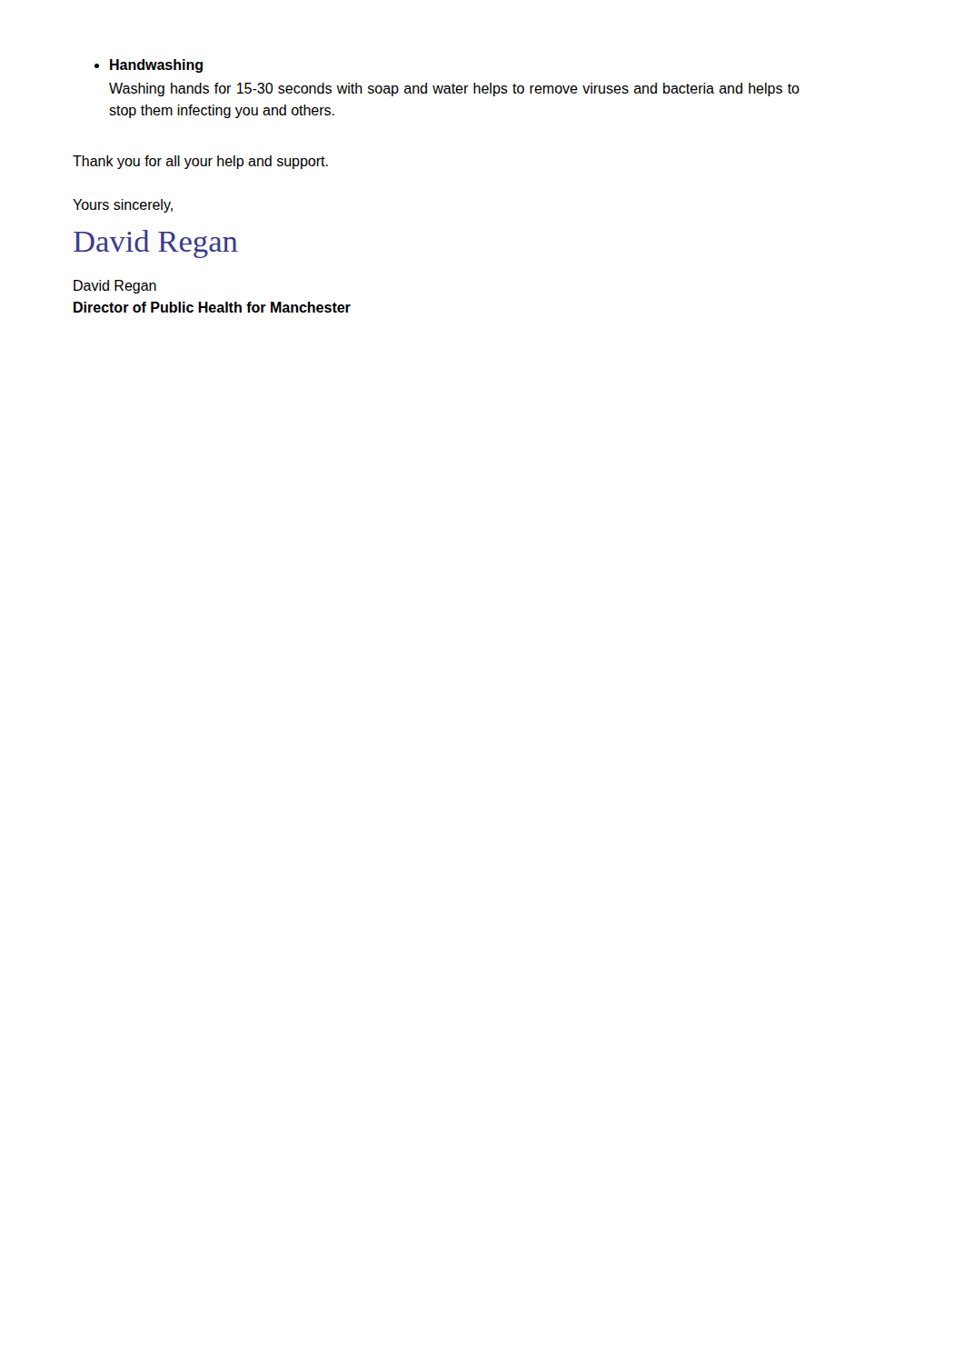Handwashing
Washing hands for 15-30 seconds with soap and water helps to remove viruses and bacteria and helps to stop them infecting you and others.
Thank you for all your help and support.
Yours sincerely,
David Regan
David Regan
Director of Public Health for Manchester